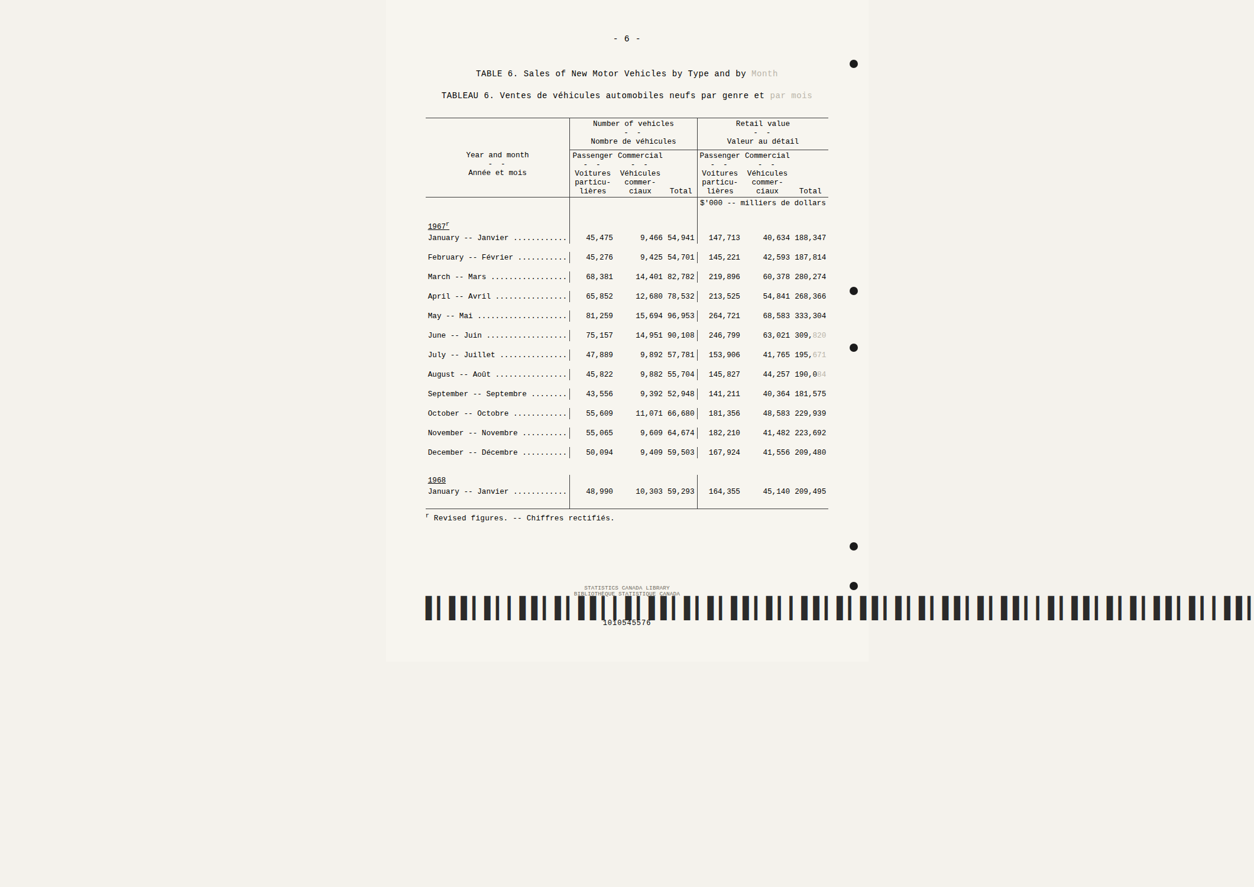- 6 -
TABLE 6. Sales of New Motor Vehicles by Type and by Month
TABLEAU 6. Ventes de véhicules automobiles neufs par genre et par mois
| | Number of vehicles - - Nombre de véhicules | Retail value - - Valeur au détail |
| Year and month - - Année et mois | Passenger - - Voitures particu- lières | Commercial - - Véhicules commer- ciaux | Total | Passenger - - Voitures particu- lières | Commercial - - Véhicules commer- ciaux | Total |
| | | | | $'000 -- milliers de dollars |
| 1967 r | | | | | | |
| January -- Janvier ............ | 45,475 | 9,466 | 54,941 | 147,713 | 40,634 | 188,347 |
| February -- Février ........... | 45,276 | 9,425 | 54,701 | 145,221 | 42,593 | 187,814 |
| March -- Mars ................. | 68,381 | 14,401 | 82,782 | 219,896 | 60,378 | 280,274 |
| April -- Avril ................ | 65,852 | 12,680 | 78,532 | 213,525 | 54,841 | 268,366 |
| May -- Mai .................... | 81,259 | 15,694 | 96,953 | 264,721 | 68,583 | 333,304 |
| June -- Juin .................. | 75,157 | 14,951 | 90,108 | 246,799 | 63,021 | 309, 820 |
| July -- Juillet ............... | 47,889 | 9,892 | 57,781 | 153,906 | 41,765 | 195, 671 |
| August -- Août ................ | 45,822 | 9,882 | 55,704 | 145,827 | 44,257 | 190,0 84 |
| September -- Septembre ........ | 43,556 | 9,392 | 52,948 | 141,211 | 40,364 | 181,575 |
| October -- Octobre ............ | 55,609 | 11,071 | 66,680 | 181,356 | 48,583 | 229,939 |
| November -- Novembre .......... | 55,065 | 9,609 | 64,674 | 182,210 | 41,482 | 223,692 |
| December -- Décembre .......... | 50,094 | 9,409 | 59,503 | 167,924 | 41,556 | 209,480 |
| 1968 | | | | | | |
| January -- Janvier ............ | 48,990 | 10,303 | 59,293 | 164,355 | 45,140 | 209,495 |
r Revised figures. -- Chiffres rectifiés.
STATISTICS CANADA LIBRARY
BIBLIOTHÈQUE STATISTIQUE CANADA
▌▎▌▌▎▌▎▎▌▌▎▌▎▌▌▎▎▌▎▌▌▎▌▎▌▎▌▌▎▌▎▎▌▌▎▌▎▌▌▎▌▎▌▎▌▌▎▌▎▌▌▎▎▌▎▌▌▎▌▎▌▎▌▌▎▌▎▎▌▌▎▌▎▌▌▎▌▎▌
1010545576